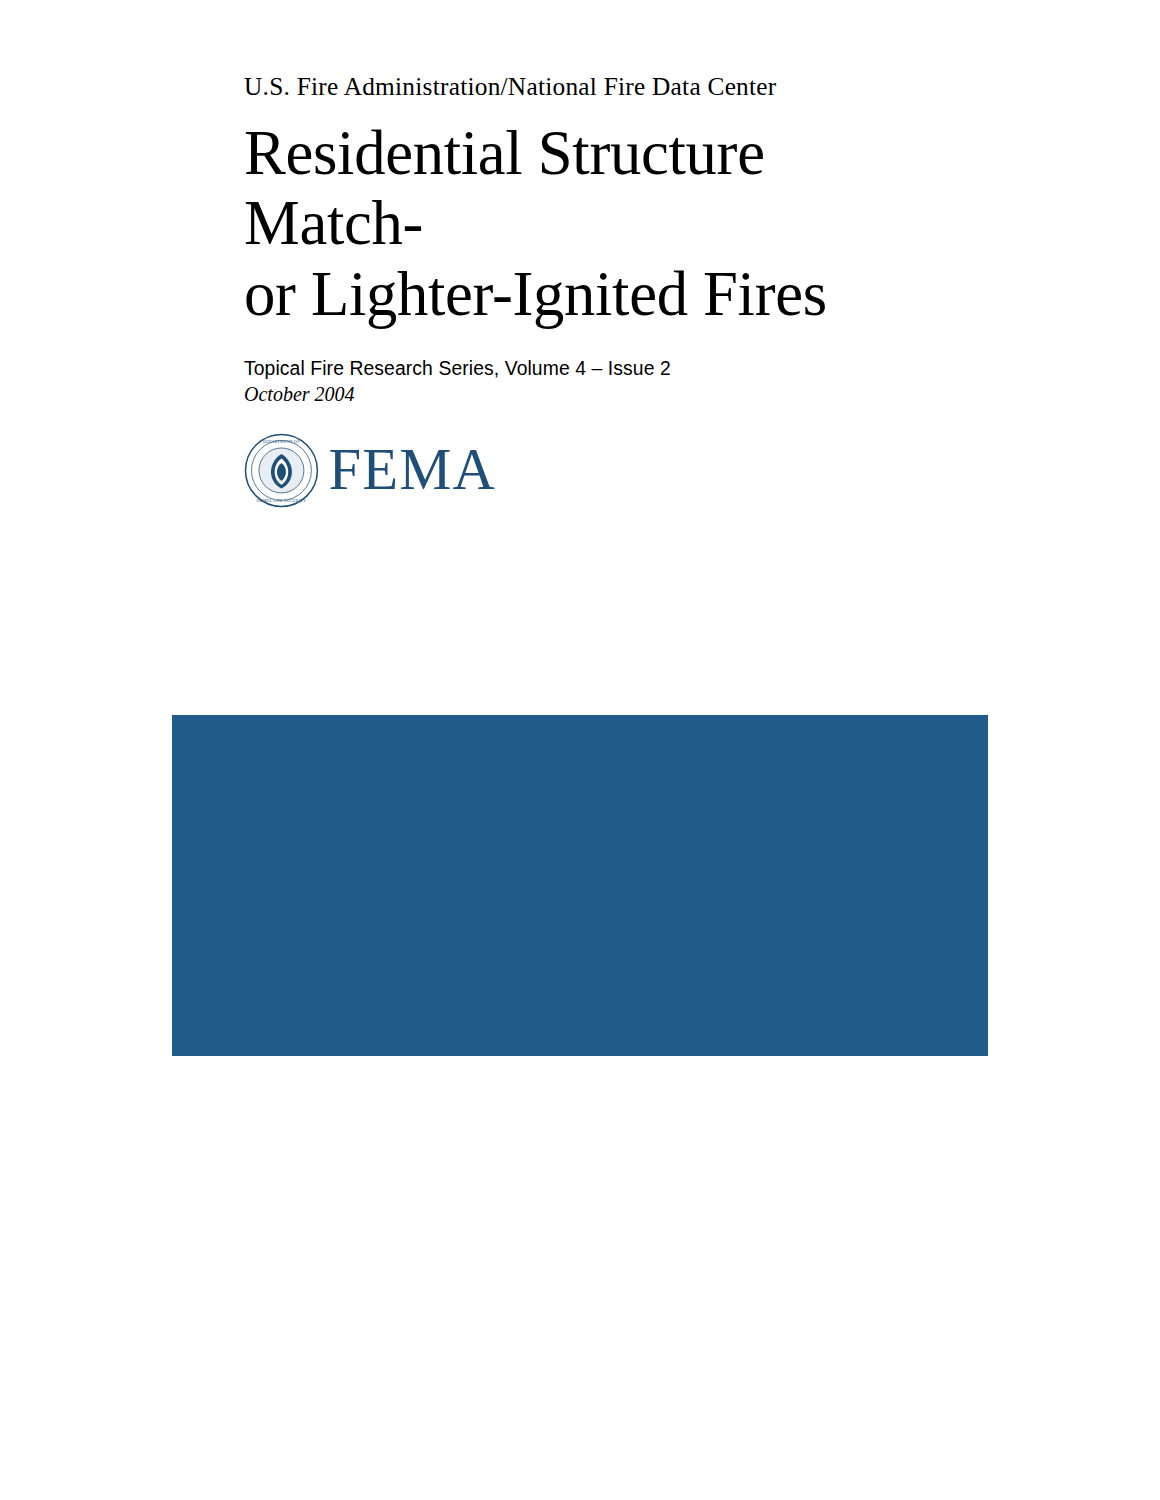U.S. Fire Administration/National Fire Data Center
Residential Structure Match-
or Lighter-Ignited Fires
Topical Fire Research Series, Volume 4 – Issue 2
October 2004
DEPARTMENT OF HOMELAND SECURITY FEMA